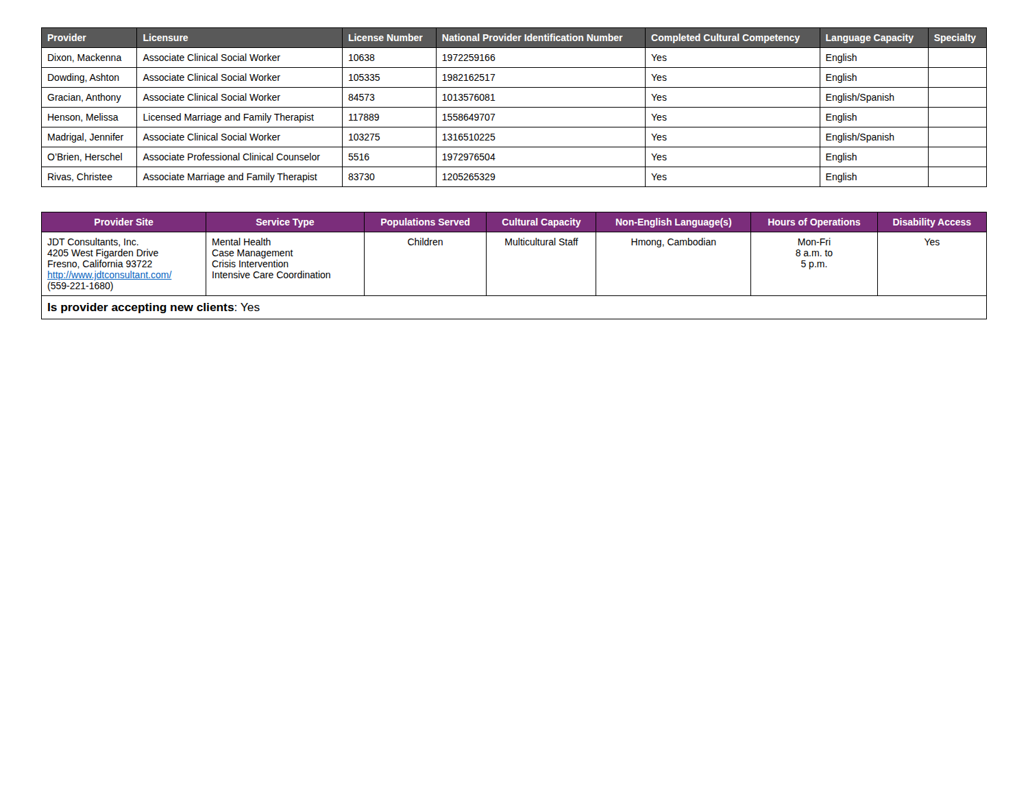| Provider | Licensure | License Number | National Provider Identification Number | Completed Cultural Competency | Language Capacity | Specialty |
| --- | --- | --- | --- | --- | --- | --- |
| Dixon, Mackenna | Associate Clinical Social Worker | 10638 | 1972259166 | Yes | English | |
| Dowding, Ashton | Associate Clinical Social Worker | 105335 | 1982162517 | Yes | English | |
| Gracian, Anthony | Associate Clinical Social Worker | 84573 | 1013576081 | Yes | English/Spanish | |
| Henson, Melissa | Licensed Marriage and Family Therapist | 117889 | 1558649707 | Yes | English | |
| Madrigal, Jennifer | Associate Clinical Social Worker | 103275 | 1316510225 | Yes | English/Spanish | |
| O’Brien, Herschel | Associate Professional Clinical Counselor | 5516 | 1972976504 | Yes | English | |
| Rivas, Christee | Associate Marriage and Family Therapist | 83730 | 1205265329 | Yes | English | |
| Provider Site | Service Type | Populations Served | Cultural Capacity | Non-English Language(s) | Hours of Operations | Disability Access |
| --- | --- | --- | --- | --- | --- | --- |
| JDT Consultants, Inc. 4205 West Figarden Drive Fresno, California 93722 http://www.jdtconsultant.com/ (559-221-1680) | Mental Health Case Management Crisis Intervention Intensive Care Coordination | Children | Multicultural Staff | Hmong, Cambodian | Mon-Fri 8 a.m. to 5 p.m. | Yes |
| Is provider accepting new clients : Yes |